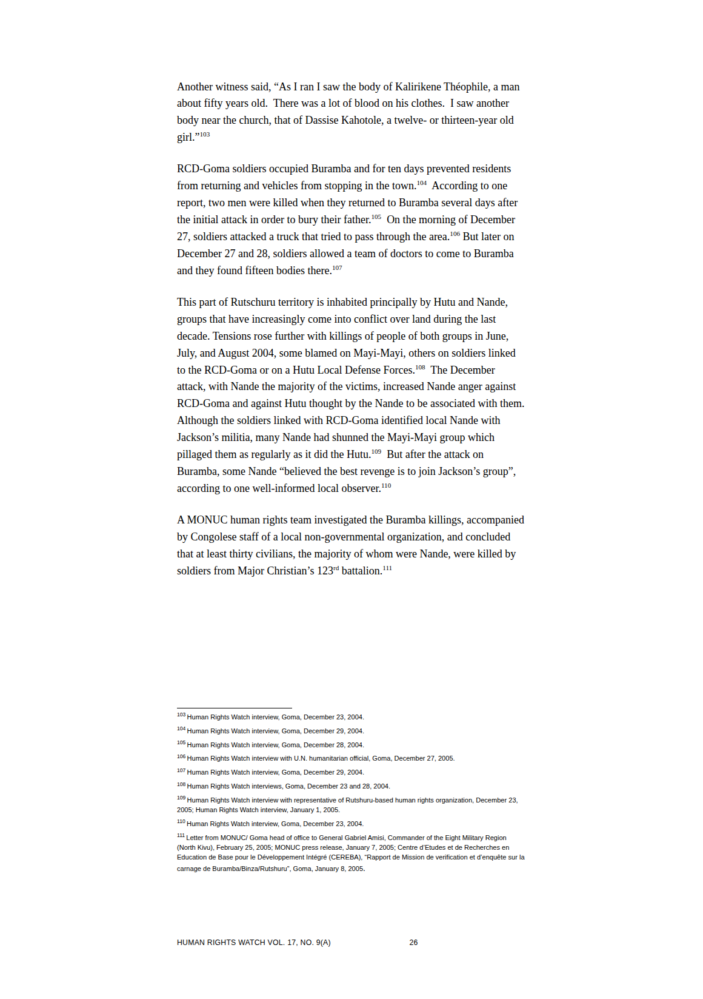Another witness said, “As I ran I saw the body of Kalirikene Théophile, a man about fifty years old. There was a lot of blood on his clothes. I saw another body near the church, that of Dassise Kahotole, a twelve- or thirteen-year old girl.”103
RCD-Goma soldiers occupied Buramba and for ten days prevented residents from returning and vehicles from stopping in the town.104 According to one report, two men were killed when they returned to Buramba several days after the initial attack in order to bury their father.105 On the morning of December 27, soldiers attacked a truck that tried to pass through the area.106 But later on December 27 and 28, soldiers allowed a team of doctors to come to Buramba and they found fifteen bodies there.107
This part of Rutschuru territory is inhabited principally by Hutu and Nande, groups that have increasingly come into conflict over land during the last decade. Tensions rose further with killings of people of both groups in June, July, and August 2004, some blamed on Mayi-Mayi, others on soldiers linked to the RCD-Goma or on a Hutu Local Defense Forces.108 The December attack, with Nande the majority of the victims, increased Nande anger against RCD-Goma and against Hutu thought by the Nande to be associated with them. Although the soldiers linked with RCD-Goma identified local Nande with Jackson’s militia, many Nande had shunned the Mayi-Mayi group which pillaged them as regularly as it did the Hutu.109 But after the attack on Buramba, some Nande “believed the best revenge is to join Jackson’s group”, according to one well-informed local observer.110
A MONUC human rights team investigated the Buramba killings, accompanied by Congolese staff of a local non-governmental organization, and concluded that at least thirty civilians, the majority of whom were Nande, were killed by soldiers from Major Christian’s 123rd battalion.111
103Human Rights Watch interview, Goma, December 23, 2004.
104Human Rights Watch interview, Goma, December 29, 2004.
105Human Rights Watch interview, Goma, December 28, 2004.
106Human Rights Watch interview with U.N. humanitarian official, Goma, December 27, 2005.
107Human Rights Watch interview, Goma, December 29, 2004.
108Human Rights Watch interviews, Goma, December 23 and 28, 2004.
109Human Rights Watch interview with representative of Rutshuru-based human rights organization, December 23, 2005; Human Rights Watch interview, January 1, 2005.
110Human Rights Watch interview, Goma, December 23, 2004.
111Letter from MONUC/ Goma head of office to General Gabriel Amisi, Commander of the Eight Military Region (North Kivu), February 25, 2005; MONUC press release, January 7, 2005; Centre d’Etudes et de Recherches en Education de Base pour le Développement Intégré (CEREBA), “Rapport de Mission de verification et d’enquête sur la carnage de Buramba/Binza/Rutshuru”, Goma, January 8, 2005.
HUMAN RIGHTS WATCH VOL. 17, NO. 9(A) 26